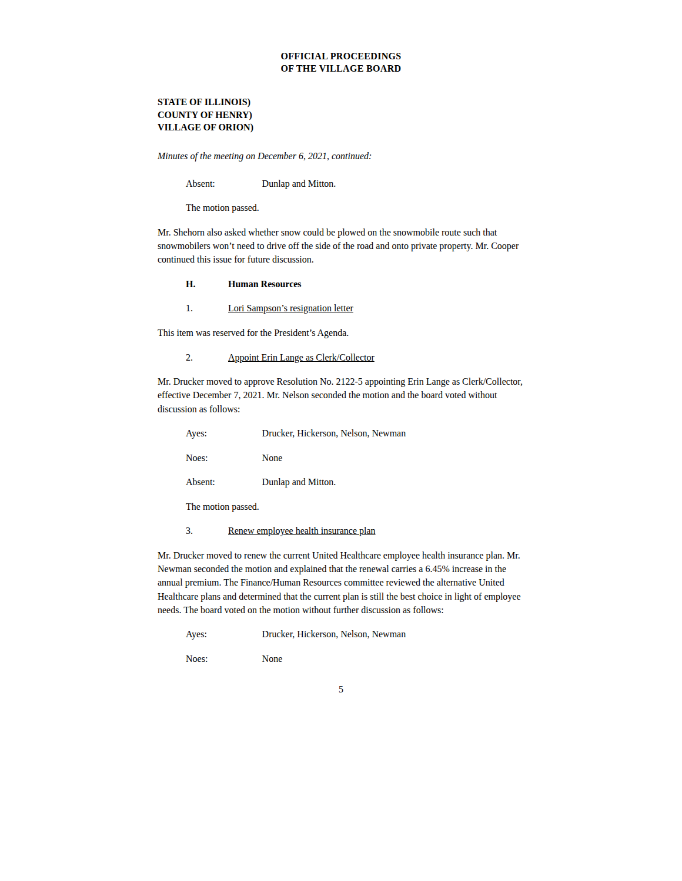OFFICIAL PROCEEDINGS
OF THE VILLAGE BOARD
STATE OF ILLINOIS)
COUNTY OF HENRY)
VILLAGE OF ORION)
Minutes of the meeting on December 6, 2021, continued:
Absent:
Dunlap and Mitton.
The motion passed.
Mr. Shehorn also asked whether snow could be plowed on the snowmobile route such that snowmobilers won’t need to drive off the side of the road and onto private property. Mr. Cooper continued this issue for future discussion.
H.
Human Resources
1.
Lori Sampson’s resignation letter
This item was reserved for the President’s Agenda.
2.
Appoint Erin Lange as Clerk/Collector
Mr. Drucker moved to approve Resolution No. 2122-5 appointing Erin Lange as Clerk/Collector, effective December 7, 2021. Mr. Nelson seconded the motion and the board voted without discussion as follows:
Ayes:
Drucker, Hickerson, Nelson, Newman
Noes:
None
Absent:
Dunlap and Mitton.
The motion passed.
3.
Renew employee health insurance plan
Mr. Drucker moved to renew the current United Healthcare employee health insurance plan. Mr. Newman seconded the motion and explained that the renewal carries a 6.45% increase in the annual premium. The Finance/Human Resources committee reviewed the alternative United Healthcare plans and determined that the current plan is still the best choice in light of employee needs. The board voted on the motion without further discussion as follows:
Ayes:
Drucker, Hickerson, Nelson, Newman
Noes:
None
5